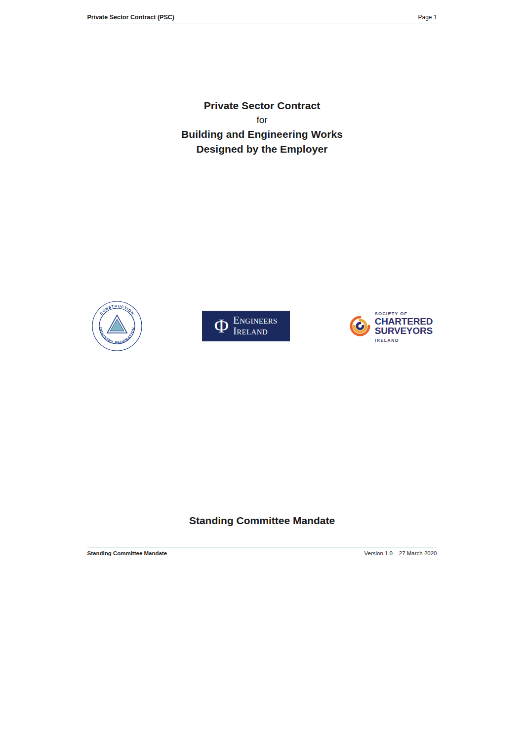Private Sector Contract (PSC) Page 1
Private Sector Contract
for
Building and Engineering Works
Designed by the Employer
CONSTRUCTION INDUSTRY FEDERATION
Φ ENGINEERS
IRELAND
SOCIETY OF
CHARTERED
SURVEYORS
IRELAND
Standing Committee Mandate
Standing Committee Mandate Version 1.0 – 27 March 2020